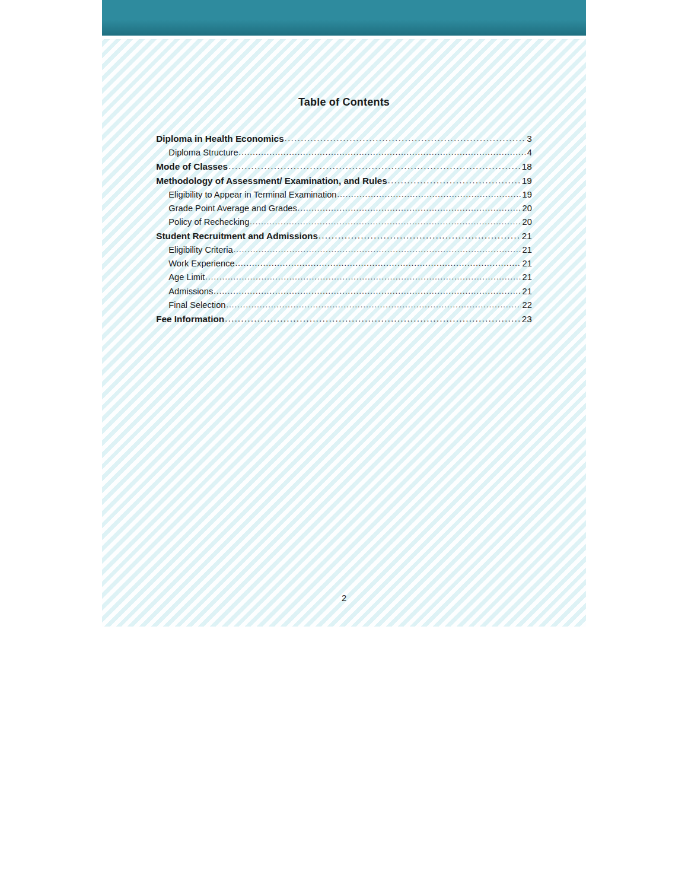Table of Contents
Diploma in Health Economics .................................................................................................. 3
Diploma Structure ....................................................................................................................... 4
Mode of Classes ..................................................................................................................... 18
Methodology of Assessment/ Examination, and Rules ................................................................... 19
Eligibility to Appear in Terminal Examination ....................................................................................... 19
Grade Point Average and Grades ..................................................................................................... 20
Policy of Rechecking ..................................................................................................................... 20
Student Recruitment and Admissions ................................................................................................. 21
Eligibility Criteria ......................................................................................................................... 21
Work Experience ......................................................................................................................... 21
Age Limit ................................................................................................................................. 21
Admissions ............................................................................................................................. 21
Final Selection ......................................................................................................................... 22
Fee Information ..................................................................................................................... 23
2